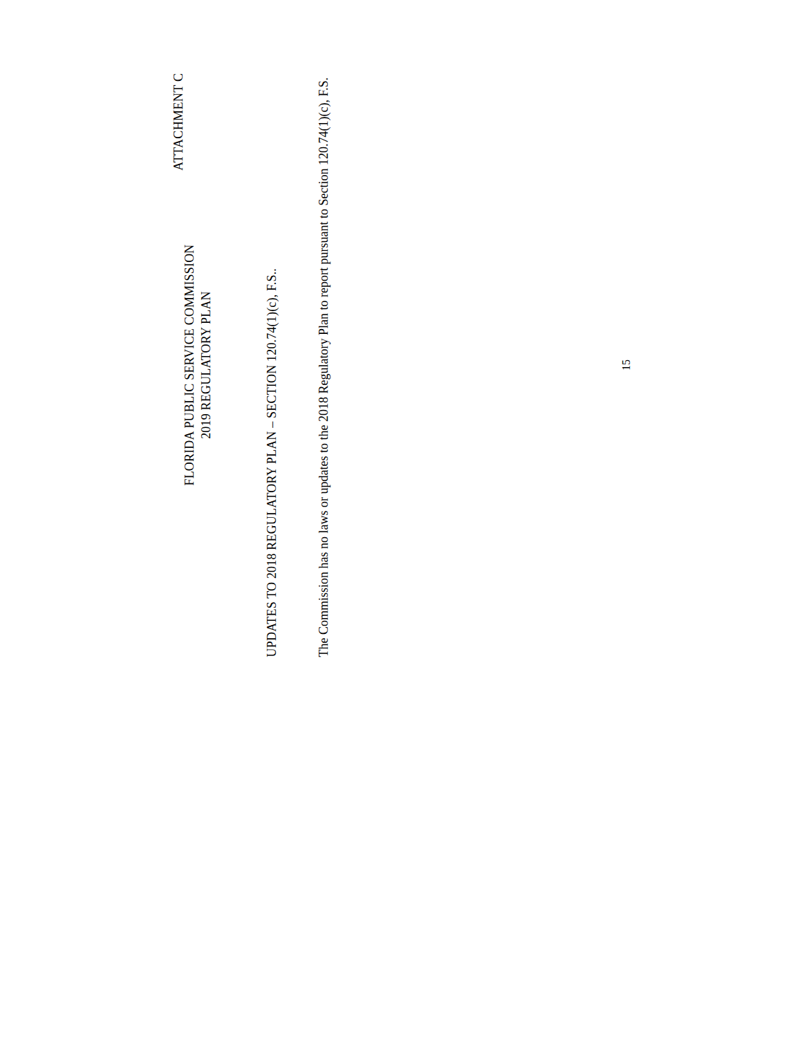ATTACHMENT C
FLORIDA PUBLIC SERVICE COMMISSION 2019 REGULATORY PLAN
UPDATES TO 2018 REGULATORY PLAN – SECTION 120.74(1)(c), F.S..
The Commission has no laws or updates to the 2018 Regulatory Plan to report pursuant to Section 120.74(1)(c), F.S.
15